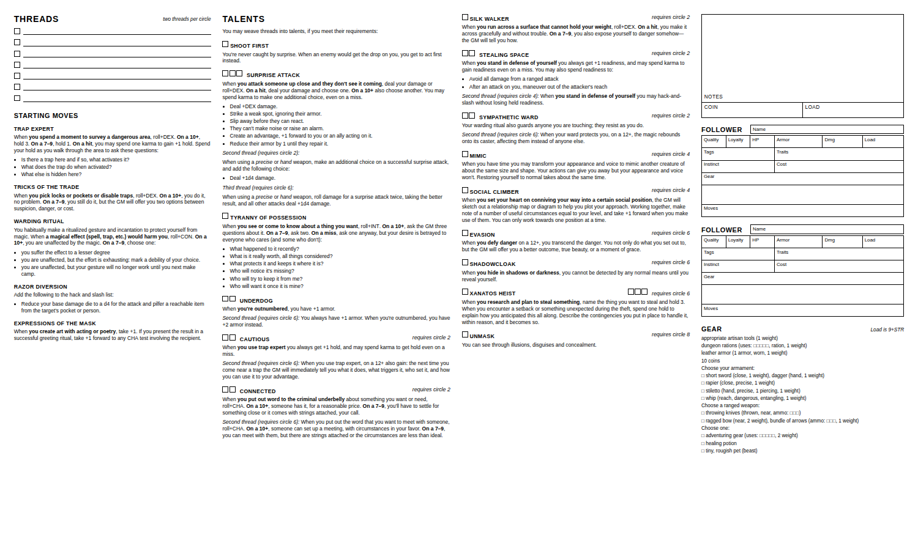Threads
two threads per circle
Starting Moves
Trap Expert
When you spend a moment to survey a dangerous area, roll+DEX. On a 10+, hold 3. On a 7–9, hold 1. On a hit, you may spend one karma to gain +1 hold. Spend your hold as you walk through the area to ask these questions:
Is there a trap here and if so, what activates it?
What does the trap do when activated?
What else is hidden here?
Tricks of the Trade
When you pick locks or pockets or disable traps, roll+DEX. On a 10+, you do it, no problem. On a 7–9, you still do it, but the GM will offer you two options between suspicion, danger, or cost.
Warding Ritual
You habitually make a ritualized gesture and incantation to protect yourself from magic. When a magical effect (spell, trap, etc.) would harm you, roll+CON. On a 10+, you are unaffected by the magic. On a 7–9, choose one:
you suffer the effect to a lesser degree
you are unaffected, but the effort is exhausting: mark a debility of your choice.
you are unaffected, but your gesture will no longer work until you next make camp.
Razor Diversion
Add the following to the hack and slash list:
Reduce your base damage die to a d4 for the attack and pilfer a reachable item from the target's pocket or person.
Expressions of the Mask
When you create art with acting or poetry, take +1. If you present the result in a successful greeting ritual, take +1 forward to any CHA test involving the recipient.
Talents
You may weave threads into talents, if you meet their requirements:
Shoot First
You're never caught by surprise. When an enemy would get the drop on you, you get to act first instead.
Surprise Attack
When you attack someone up close and they don't see it coming, deal your damage or roll+DEX. On a hit, deal your damage and choose one. On a 10+ also choose another. You may spend karma to make one additional choice, even on a miss.
Deal +DEX damage.
Strike a weak spot, ignoring their armor.
Slip away before they can react.
They can't make noise or raise an alarm.
Create an advantage, +1 forward to you or an ally acting on it.
Reduce their armor by 1 until they repair it.
Second thread (requires circle 2):
When using a precise or hand weapon, make an additional choice on a successful surprise attack, and add the following choice:
Deal +1d4 damage.
Third thread (requires circle 6):
When using a precise or hand weapon, roll damage for a surprise attack twice, taking the better result, and all other attacks deal +1d4 damage.
Tyranny of Possession
When you see or come to know about a thing you want, roll+INT. On a 10+, ask the GM three questions about it. On a 7–9, ask two. On a miss, ask one anyway, but your desire is betrayed to everyone who cares (and some who don't):
What happened to it recently?
What is it really worth, all things considered?
What protects it and keeps it where it is?
Who will notice it's missing?
Who will try to keep it from me?
Who will want it once it is mine?
Underdog
When you're outnumbered, you have +1 armor.
Second thread (requires circle 6): You always have +1 armor. When you're outnumbered, you have +2 armor instead.
Cautious requires circle 2
When you use trap expert you always get +1 hold, and may spend karma to get hold even on a miss.
Second thread (requires circle 6): When you use trap expert, on a 12+ also gain: the next time you come near a trap the GM will immediately tell you what it does, what triggers it, who set it, and how you can use it to your advantage.
Connected requires circle 2
When you put out word to the criminal underbelly about something you want or need, roll+CHA. On a 10+, someone has it, for a reasonable price. On a 7–9, you'll have to settle for something close or it comes with strings attached, your call.
Second thread (requires circle 6): When you put out the word that you want to meet with someone, roll+CHA. On a 10+, someone can set up a meeting, with circumstances in your favor. On a 7–9, you can meet with them, but there are strings attached or the circumstances are less than ideal.
Silk Walker requires circle 2
When you run across a surface that cannot hold your weight, roll+DEX. On a hit, you make it across gracefully and without trouble. On a 7–9, you also expose yourself to danger somehow—the GM will tell you how.
Stealing Space requires circle 2
When you stand in defense of yourself you always get +1 readiness, and may spend karma to gain readiness even on a miss. You may also spend readiness to:
Avoid all damage from a ranged attack
After an attack on you, maneuver out of the attacker's reach
Second thread (requires circle 4): When you stand in defense of yourself you may hack-and-slash without losing held readiness.
Sympathetic Ward requires circle 2
Your warding ritual also guards anyone you are touching; they resist as you do.
Second thread (requires circle 6): When your ward protects you, on a 12+, the magic rebounds onto its caster, affecting them instead of anyone else.
Mimic requires circle 4
When you have time you may transform your appearance and voice to mimic another creature of about the same size and shape. Your actions can give you away but your appearance and voice won't. Restoring yourself to normal takes about the same time.
Social Climber requires circle 4
When you set your heart on conniving your way into a certain social position, the GM will sketch out a relationship map or diagram to help you plot your approach. Working together, make note of a number of useful circumstances equal to your level, and take +1 forward when you make use of them. You can only work towards one position at a time.
Evasion requires circle 6
When you defy danger on a 12+, you transcend the danger. You not only do what you set out to, but the GM will offer you a better outcome, true beauty, or a moment of grace.
Shadowcloak requires circle 6
When you hide in shadows or darkness, you cannot be detected by any normal means until you reveal yourself.
Xanatos Heist requires circle 6
When you research and plan to steal something, name the thing you want to steal and hold 3. When you encounter a setback or something unexpected during the theft, spend one hold to explain how you anticipated this all along. Describe the contingencies you put in place to handle it, within reason, and it becomes so.
Unmask requires circle 8
You can see through illusions, disguises and concealment.
Notes
Coin
Load
Follower Name
| Quality | Loyalty | HP | Armor | Dmg | Load |
| Tags | Traits |
| Instinct | Cost |
| Gear |
| Moves |
Follower Name
| Quality | Loyalty | HP | Armor | Dmg | Load |
| Tags | Traits |
| Instinct | Cost |
| Gear |
| Moves |
Gear
Load is 9+STR
appropriate artisan tools (1 weight)
dungeon rations (uses: □□□□□, ration, 1 weight)
leather armor (1 armor, worn, 1 weight)
10 coins
Choose your armament:
□ short sword (close, 1 weight), dagger (hand, 1 weight)
□ rapier (close, precise, 1 weight)
□ stiletto (hand, precise, 1 piercing, 1 weight)
□ whip (reach, dangerous, entangling, 1 weight)
Choose a ranged weapon:
□ throwing knives (thrown, near, ammo: □□□)
□ ragged bow (near, 2 weight), bundle of arrows (ammo: □□□, 1 weight)
Choose one:
□ adventuring gear (uses: □□□□□, 2 weight)
□ healing potion
□ tiny, rougish pet (beast)